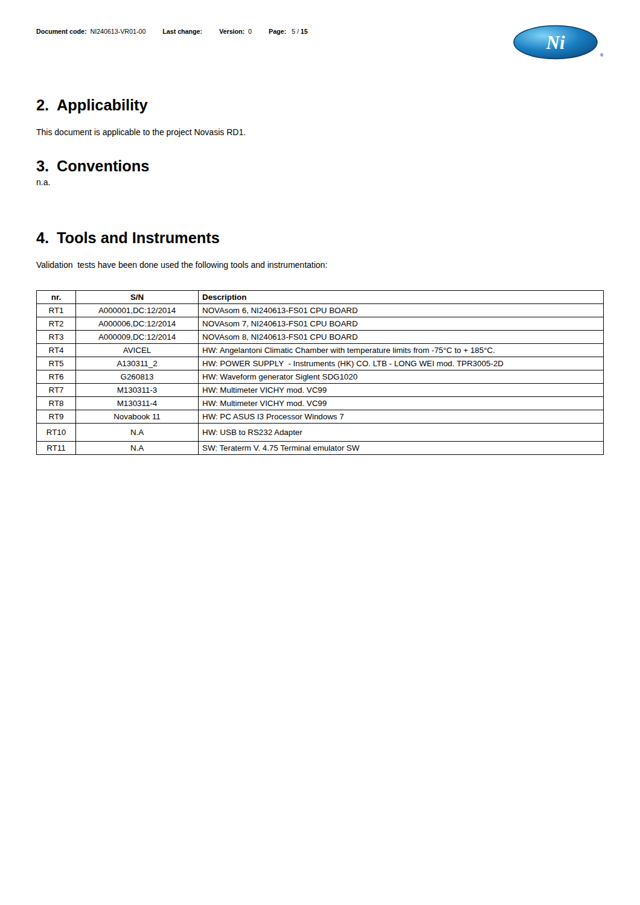Document code:NI240613-VR01-00 Last change: Version:0 Page: 5 / 15
Ni ®
2. Applicability
This document is applicable to the project Novasis RD1.
3. Conventions
n.a.
4. Tools and Instruments
Validation tests have been done used the following tools and instrumentation:
| nr. | S/N | Description |
| --- | --- | --- |
| RT1 | A000001,DC:12/2014 | NOVAsom 6, NI240613-FS01 CPU BOARD |
| RT2 | A000006,DC:12/2014 | NOVAsom 7, NI240613-FS01 CPU BOARD |
| RT3 | A000009,DC:12/2014 | NOVAsom 8, NI240613-FS01 CPU BOARD |
| RT4 | AVICEL | HW: Angelantoni Climatic Chamber with temperature limits from -75°C to + 185°C. |
| RT5 | A130311_2 | HW: POWER SUPPLY - Instruments (HK) CO. LTB - LONG WEI mod. TPR3005-2D |
| RT6 | G260813 | HW: Waveform generator Siglent SDG1020 |
| RT7 | M130311-3 | HW: Multimeter VICHY mod. VC99 |
| RT8 | M130311-4 | HW: Multimeter VICHY mod. VC99 |
| RT9 | Novabook 11 | HW: PC ASUS I3 Processor Windows 7 |
| RT10 | N.A | HW: USB to RS232 Adapter |
| RT11 | N.A | SW: Teraterm V. 4.75 Terminal emulator SW |